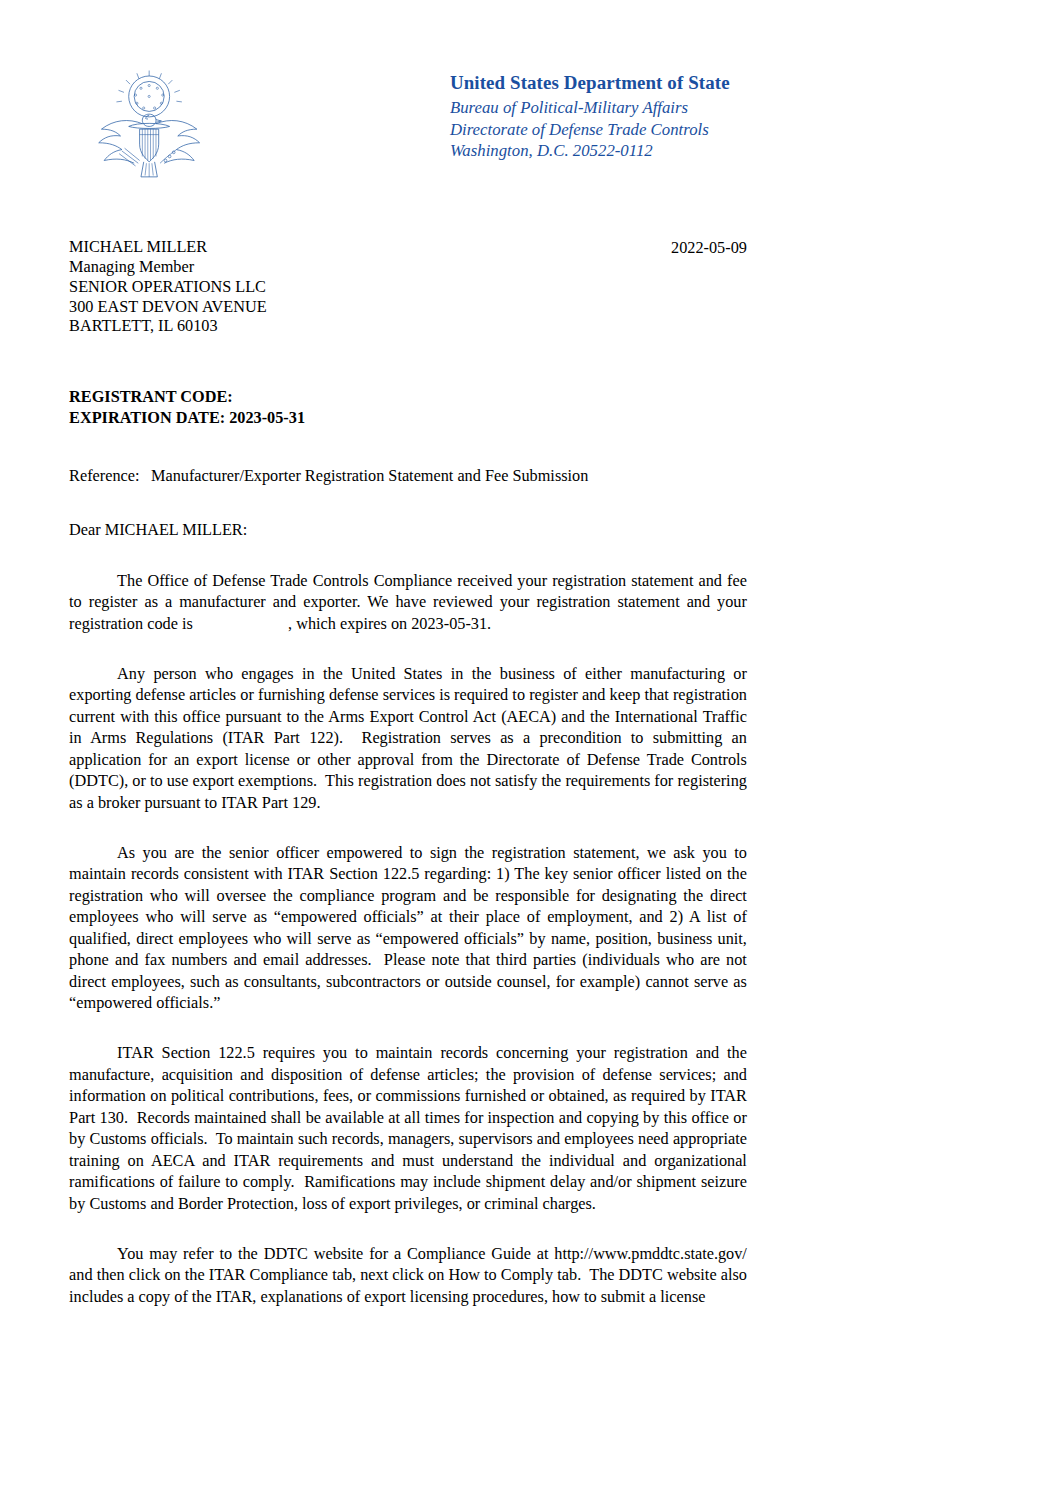United States Department of State
Bureau of Political-Military Affairs
Directorate of Defense Trade Controls
Washington, D.C. 20522-0112
MICHAEL MILLER
Managing Member
SENIOR OPERATIONS LLC
300 EAST DEVON AVENUE
BARTLETT, IL 60103
2022-05-09
REGISTRANT CODE:
EXPIRATION DATE: 2023-05-31
Reference: Manufacturer/Exporter Registration Statement and Fee Submission
Dear MICHAEL MILLER:
The Office of Defense Trade Controls Compliance received your registration statement and fee to register as a manufacturer and exporter. We have reviewed your registration statement and your registration code is , which expires on 2023-05-31.
Any person who engages in the United States in the business of either manufacturing or exporting defense articles or furnishing defense services is required to register and keep that registration current with this office pursuant to the Arms Export Control Act (AECA) and the International Traffic in Arms Regulations (ITAR Part 122). Registration serves as a precondition to submitting an application for an export license or other approval from the Directorate of Defense Trade Controls (DDTC), or to use export exemptions. This registration does not satisfy the requirements for registering as a broker pursuant to ITAR Part 129.
As you are the senior officer empowered to sign the registration statement, we ask you to maintain records consistent with ITAR Section 122.5 regarding: 1) The key senior officer listed on the registration who will oversee the compliance program and be responsible for designating the direct employees who will serve as “empowered officials” at their place of employment, and 2) A list of qualified, direct employees who will serve as “empowered officials” by name, position, business unit, phone and fax numbers and email addresses. Please note that third parties (individuals who are not direct employees, such as consultants, subcontractors or outside counsel, for example) cannot serve as “empowered officials.”
ITAR Section 122.5 requires you to maintain records concerning your registration and the manufacture, acquisition and disposition of defense articles; the provision of defense services; and information on political contributions, fees, or commissions furnished or obtained, as required by ITAR Part 130. Records maintained shall be available at all times for inspection and copying by this office or by Customs officials. To maintain such records, managers, supervisors and employees need appropriate training on AECA and ITAR requirements and must understand the individual and organizational ramifications of failure to comply. Ramifications may include shipment delay and/or shipment seizure by Customs and Border Protection, loss of export privileges, or criminal charges.
You may refer to the DDTC website for a Compliance Guide at http://www.pmddtc.state.gov/ and then click on the ITAR Compliance tab, next click on How to Comply tab. The DDTC website also includes a copy of the ITAR, explanations of export licensing procedures, how to submit a license